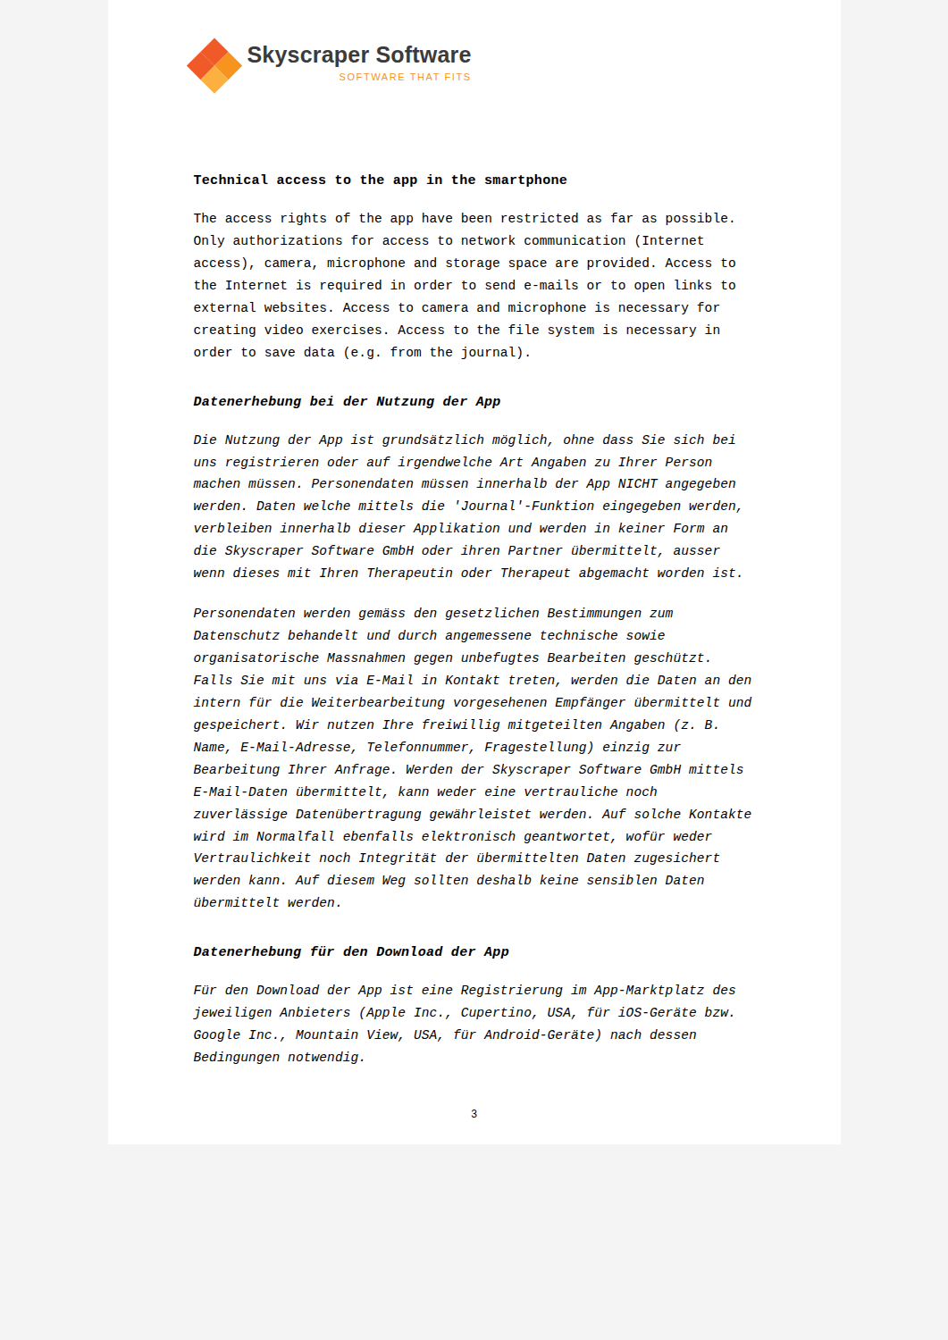Skyscraper Software
SOFTWARE THAT FITS
Technical access to the app in the smartphone
The access rights of the app have been restricted as far as possible. Only authorizations for access to network communication (Internet access), camera, microphone and storage space are provided. Access to the Internet is required in order to send e-mails or to open links to external websites. Access to camera and microphone is necessary for creating video exercises. Access to the file system is necessary in order to save data (e.g. from the journal).
Datenerhebung bei der Nutzung der App
Die Nutzung der App ist grundsätzlich möglich, ohne dass Sie sich bei uns registrieren oder auf irgendwelche Art Angaben zu Ihrer Person machen müssen. Personendaten müssen innerhalb der App NICHT angegeben werden. Daten welche mittels die 'Journal'-Funktion eingegeben werden, verbleiben innerhalb dieser Applikation und werden in keiner Form an die Skyscraper Software GmbH oder ihren Partner übermittelt, ausser wenn dieses mit Ihren Therapeutin oder Therapeut abgemacht worden ist.
Personendaten werden gemäss den gesetzlichen Bestimmungen zum Datenschutz behandelt und durch angemessene technische sowie organisatorische Massnahmen gegen unbefugtes Bearbeiten geschützt. Falls Sie mit uns via E-Mail in Kontakt treten, werden die Daten an den intern für die Weiterbearbeitung vorgesehenen Empfänger übermittelt und gespeichert. Wir nutzen Ihre freiwillig mitgeteilten Angaben (z. B. Name, E-Mail-Adresse, Telefonnummer, Fragestellung) einzig zur Bearbeitung Ihrer Anfrage. Werden der Skyscraper Software GmbH mittels E-Mail-Daten übermittelt, kann weder eine vertrauliche noch zuverlässige Datenübertragung gewährleistet werden. Auf solche Kontakte wird im Normalfall ebenfalls elektronisch geantwortet, wofür weder Vertraulichkeit noch Integrität der übermittelten Daten zugesichert werden kann. Auf diesem Weg sollten deshalb keine sensiblen Daten übermittelt werden.
Datenerhebung für den Download der App
Für den Download der App ist eine Registrierung im App-Marktplatz des jeweiligen Anbieters (Apple Inc., Cupertino, USA, für iOS-Geräte bzw. Google Inc., Mountain View, USA, für Android-Geräte) nach dessen Bedingungen notwendig.
3